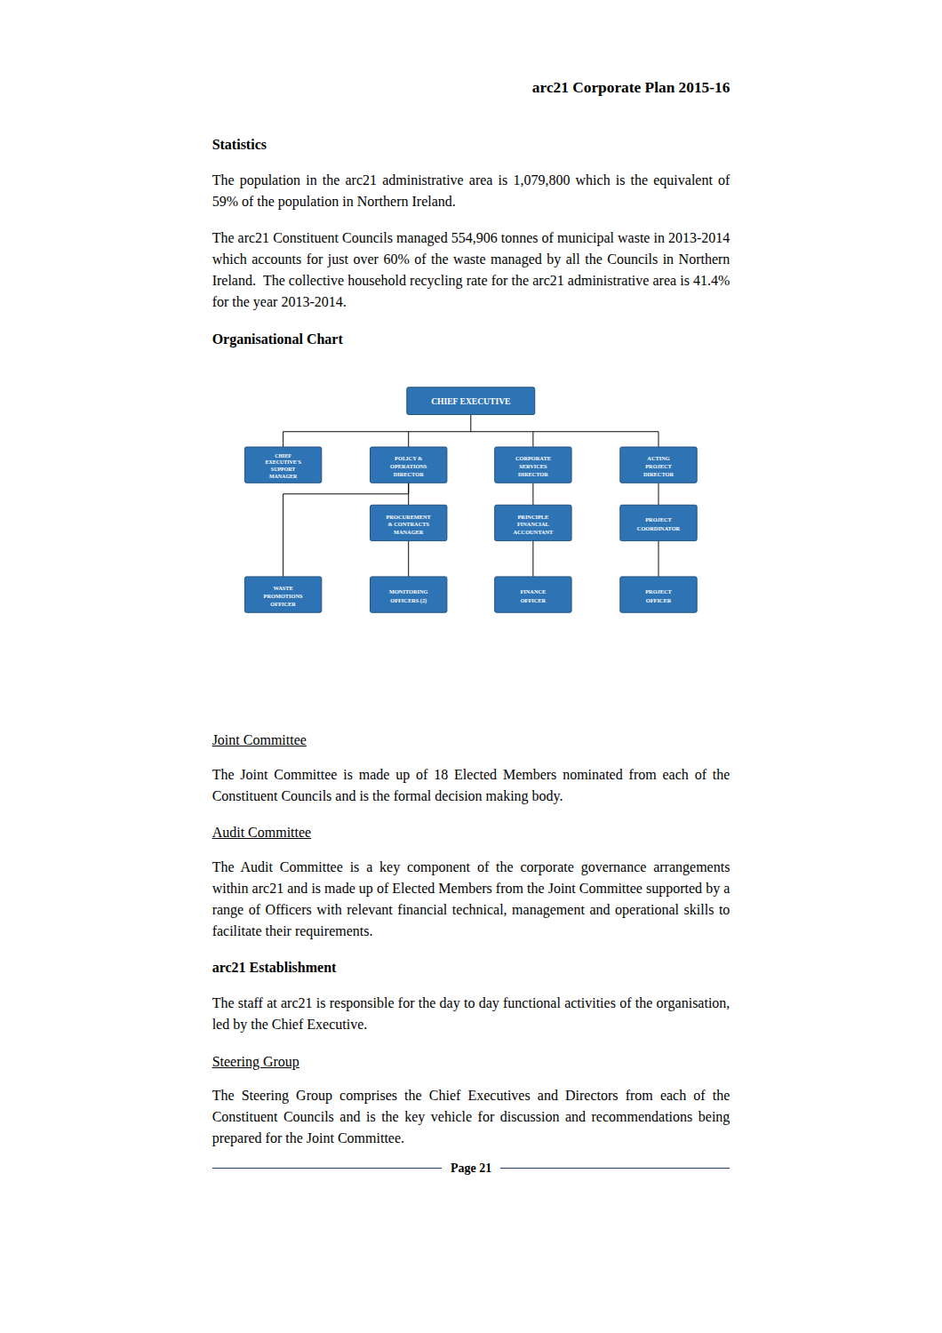arc21 Corporate Plan 2015-16
Statistics
The population in the arc21 administrative area is 1,079,800 which is the equivalent of 59% of the population in Northern Ireland.
The arc21 Constituent Councils managed 554,906 tonnes of municipal waste in 2013-2014 which accounts for just over 60% of the waste managed by all the Councils in Northern Ireland. The collective household recycling rate for the arc21 administrative area is 41.4% for the year 2013-2014.
Organisational Chart
CHIEF EXECUTIVE CHIEF EXECUTIVE'S SUPPORT MANAGER POLICY & OPERATIONS DIRECTOR CORPORATE SERVICES DIRECTOR ACTING PROJECT DIRECTOR PROCUREMENT & CONTRACTS MANAGER PRINCIPLE FINANCIAL ACCOUNTANT PROJECT COORDINATOR WASTE PROMOTIONS OFFICER MONITORING OFFICERS (2) FINANCE OFFICER PROJECT OFFICER
Joint Committee
The Joint Committee is made up of 18 Elected Members nominated from each of the Constituent Councils and is the formal decision making body.
Audit Committee
The Audit Committee is a key component of the corporate governance arrangements within arc21 and is made up of Elected Members from the Joint Committee supported by a range of Officers with relevant financial technical, management and operational skills to facilitate their requirements.
arc21 Establishment
The staff at arc21 is responsible for the day to day functional activities of the organisation, led by the Chief Executive.
Steering Group
The Steering Group comprises the Chief Executives and Directors from each of the Constituent Councils and is the key vehicle for discussion and recommendations being prepared for the Joint Committee.
Page 21